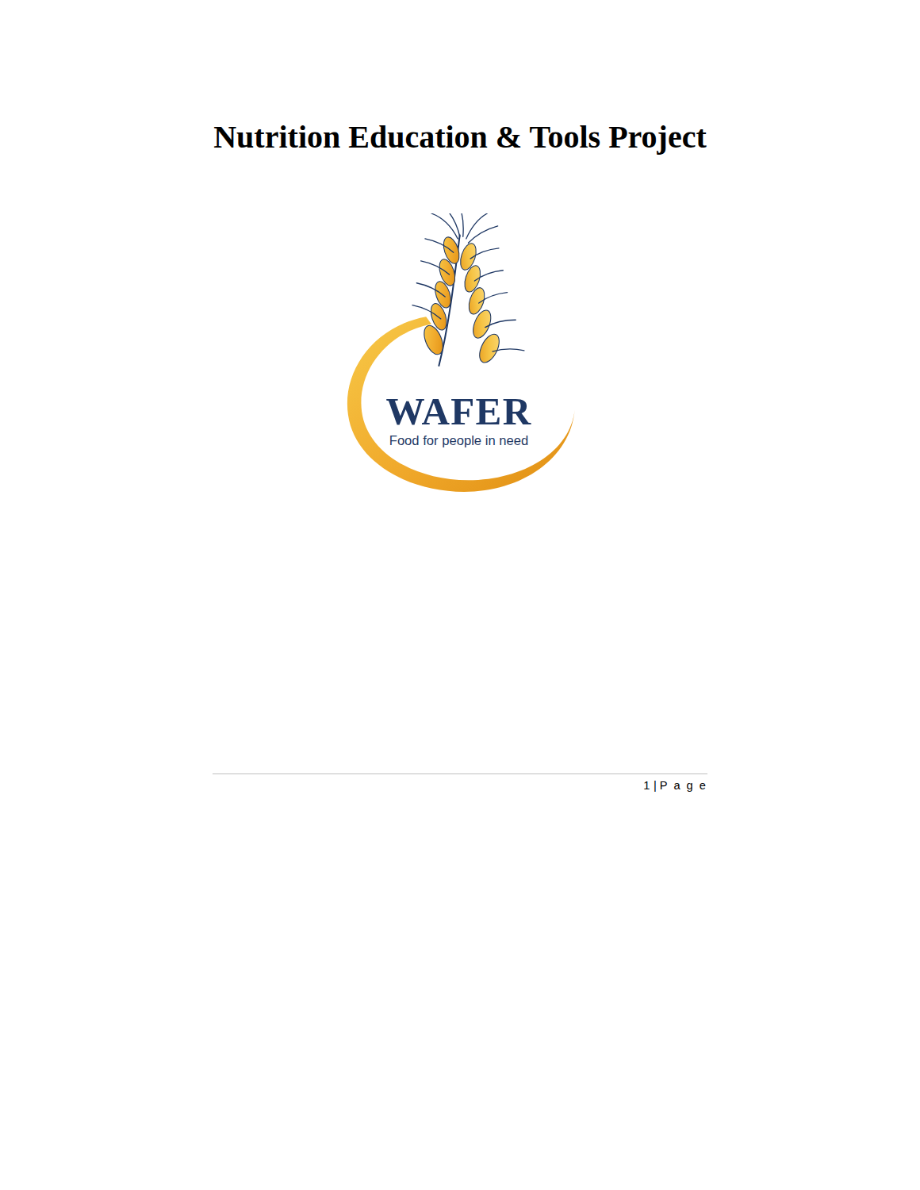Nutrition Education & Tools Project
WAFER logo A golden wheat stalk above a golden crescent swoosh, with the word WAFER and the tagline "Food for people in need". WAFER Food for people in need
1 | P a g e